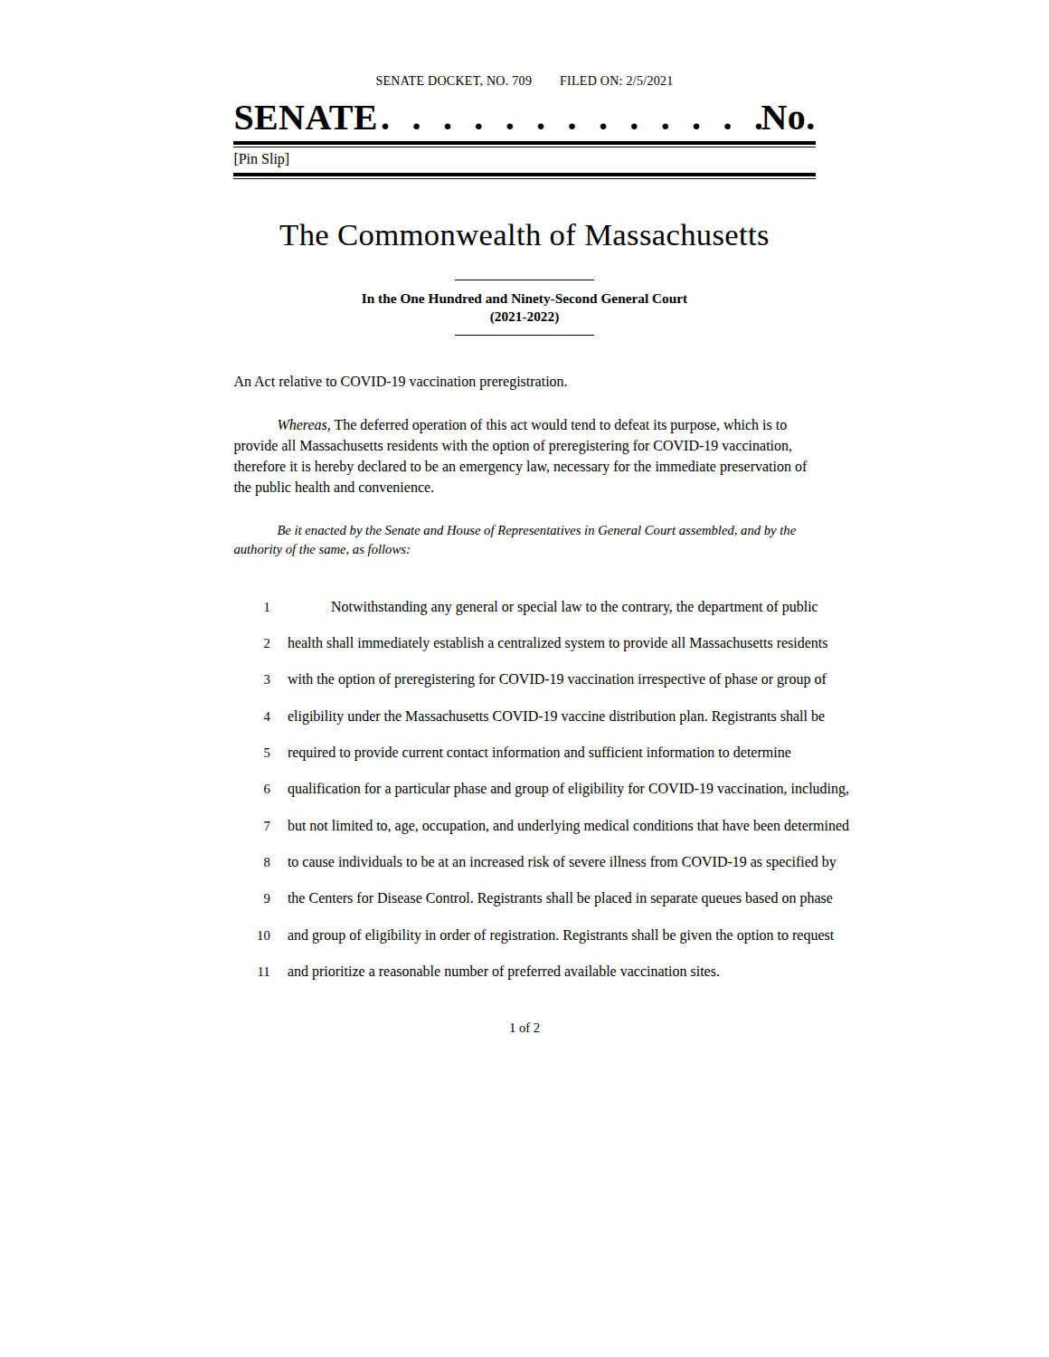SENATE DOCKET, NO. 709FILED ON: 2/5/2021
SENATE . . . . . . . . . . . . . . . No.
[Pin Slip]
The Commonwealth of Massachusetts
In the One Hundred and Ninety-Second General Court
(2021-2022)
An Act relative to COVID-19 vaccination preregistration.
Whereas, The deferred operation of this act would tend to defeat its purpose, which is to provide all Massachusetts residents with the option of preregistering for COVID-19 vaccination, therefore it is hereby declared to be an emergency law, necessary for the immediate preservation of the public health and convenience.
Be it enacted by the Senate and House of Representatives in General Court assembled, and by the authority of the same, as follows:
Notwithstanding any general or special law to the contrary, the department of public
health shall immediately establish a centralized system to provide all Massachusetts residents
with the option of preregistering for COVID-19 vaccination irrespective of phase or group of
eligibility under the Massachusetts COVID-19 vaccine distribution plan. Registrants shall be
required to provide current contact information and sufficient information to determine
qualification for a particular phase and group of eligibility for COVID-19 vaccination, including,
but not limited to, age, occupation, and underlying medical conditions that have been determined
to cause individuals to be at an increased risk of severe illness from COVID-19 as specified by
the Centers for Disease Control. Registrants shall be placed in separate queues based on phase
and group of eligibility in order of registration. Registrants shall be given the option to request
and prioritize a reasonable number of preferred available vaccination sites.
1 of 2